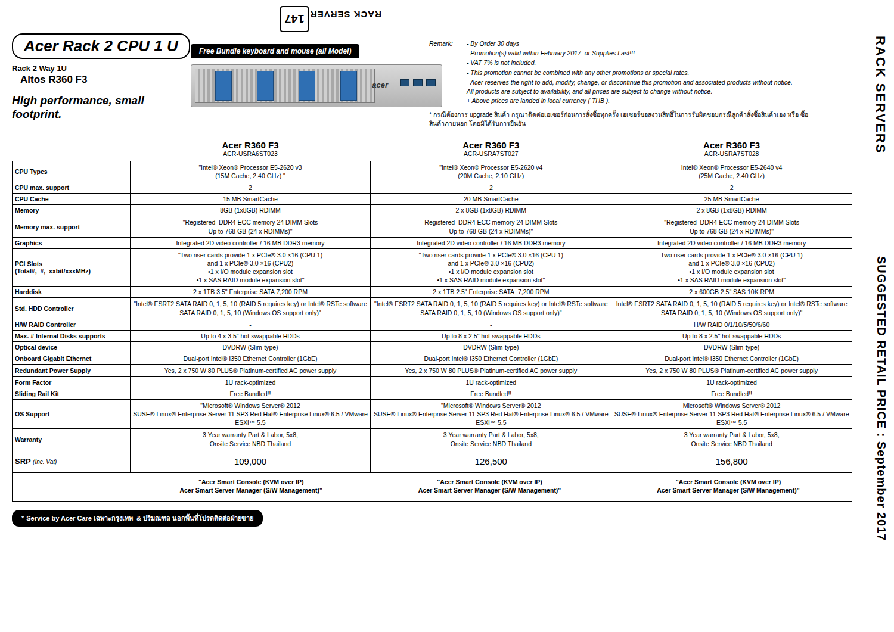147
RACK SERVER
RACK SERVERS
SUGGESTED RETAIL PRICE : September 2017
Acer Rack 2 CPU 1 U
Rack 2 Way 1U
Altos R360 F3
High performance, small footprint.
Free Bundle keyboard and mouse (all Model)
acer
Remark:
- By Order 30 days
- Promotion(s) valid within February 2017 or Supplies Last!!!
- VAT 7% is not included.
- This promotion cannot be combined with any other promotions or special rates.
- Acer reserves the right to add, modify, change, or discontinue this promotion and associated products without notice. All products are subject to availability, and all prices are subject to change without notice.
+ Above prices are landed in local currency ( THB ).
* กรณีต้องการ upgrade สินค้า กรุณาติดต่อเอเซอร์ก่อนการสั่งซื้อทุกครั้ง เอเซอร์ขอสงวนสิทธิ์ในการรับผิดชอบกรณีลูกค้าสั่งซื้อสินค้าเอง หรือ ซื้อสินค้าภายนอก โดยมิได้รับการยืนยัน
| | Acer R360 F3 ACR-USRA6ST023 | Acer R360 F3 ACR-USRA7ST027 | Acer R360 F3 ACR-USRA7ST028 |
| --- | --- | --- | --- |
| CPU Types | "Intel® Xeon® Processor E5-2620 v3 (15M Cache, 2.40 GHz) " | "Intel® Xeon® Processor E5-2620 v4 (20M Cache, 2.10 GHz) | Intel® Xeon® Processor E5-2640 v4 (25M Cache, 2.40 GHz) |
| CPU max. support | 2 | 2 | 2 |
| CPU Cache | 15 MB SmartCache | 20 MB SmartCache | 25 MB SmartCache |
| Memory | 8GB (1x8GB) RDIMM | 2 x 8GB (1x8GB) RDIMM | 2 x 8GB (1x8GB) RDIMM |
| Memory max. support | "Registered DDR4 ECC memory 24 DIMM Slots Up to 768 GB (24 x RDIMMs)" | Registered DDR4 ECC memory 24 DIMM Slots Up to 768 GB (24 x RDIMMs)" | "Registered DDR4 ECC memory 24 DIMM Slots Up to 768 GB (24 x RDIMMs)" |
| Graphics | Integrated 2D video controller / 16 MB DDR3 memory | Integrated 2D video controller / 16 MB DDR3 memory | Integrated 2D video controller / 16 MB DDR3 memory |
| PCI Slots (Total#, #, xxbit/xxxMHz) | "Two riser cards provide 1 x PCIe® 3.0 ×16 (CPU 1) and 1 x PCIe® 3.0 ×16 (CPU2) •1 x I/O module expansion slot •1 x SAS RAID module expansion slot" | "Two riser cards provide 1 x PCIe® 3.0 ×16 (CPU 1) and 1 x PCIe® 3.0 ×16 (CPU2) •1 x I/O module expansion slot •1 x SAS RAID module expansion slot" | Two riser cards provide 1 x PCIe® 3.0 ×16 (CPU 1) and 1 x PCIe® 3.0 ×16 (CPU2) •1 x I/O module expansion slot •1 x SAS RAID module expansion slot" |
| Harddisk | 2 x 1TB 3.5" Enterprise SATA 7,200 RPM | 2 x 1TB 2.5" Enterprise SATA 7,200 RPM | 2 x 600GB 2.5" SAS 10K RPM |
| Std. HDD Controller | "Intel® ESRT2 SATA RAID 0, 1, 5, 10 (RAID 5 requires key) or Intel® RSTe software SATA RAID 0, 1, 5, 10 (Windows OS support only)" | "Intel® ESRT2 SATA RAID 0, 1, 5, 10 (RAID 5 requires key) or Intel® RSTe software SATA RAID 0, 1, 5, 10 (Windows OS support only)" | Intel® ESRT2 SATA RAID 0, 1, 5, 10 (RAID 5 requires key) or Intel® RSTe software SATA RAID 0, 1, 5, 10 (Windows OS support only)" |
| H/W RAID Controller | - | - | H/W RAID 0/1/10/5/50/6/60 |
| Max. # Internal Disks supports | Up to 4 x 3.5" hot-swappable HDDs | Up to 8 x 2.5" hot-swappable HDDs | Up to 8 x 2.5" hot-swappable HDDs |
| Optical device | DVDRW (Slim-type) | DVDRW (Slim-type) | DVDRW (Slim-type) |
| Onboard Gigabit Ethernet | Dual-port Intel® I350 Ethernet Controller (1GbE) | Dual-port Intel® I350 Ethernet Controller (1GbE) | Dual-port Intel® I350 Ethernet Controller (1GbE) |
| Redundant Power Supply | Yes, 2 x 750 W 80 PLUS® Platinum-certified AC power supply | Yes, 2 x 750 W 80 PLUS® Platinum-certified AC power supply | Yes, 2 x 750 W 80 PLUS® Platinum-certified AC power supply |
| Form Factor | 1U rack-optimized | 1U rack-optimized | 1U rack-optimized |
| Sliding Rail Kit | Free Bundled!! | Free Bundled!! | Free Bundled!! |
| OS Support | "Microsoft® Windows Server® 2012 SUSE® Linux® Enterprise Server 11 SP3 Red Hat® Enterprise Linux® 6.5 / VMware ESXi™ 5.5 | "Microsoft® Windows Server® 2012 SUSE® Linux® Enterprise Server 11 SP3 Red Hat® Enterprise Linux® 6.5 / VMware ESXi™ 5.5 | Microsoft® Windows Server® 2012 SUSE® Linux® Enterprise Server 11 SP3 Red Hat® Enterprise Linux® 6.5 / VMware ESXi™ 5.5 |
| Warranty | 3 Year warranty Part & Labor, 5x8, Onsite Service NBD Thailand | 3 Year warranty Part & Labor, 5x8, Onsite Service NBD Thailand | 3 Year warranty Part & Labor, 5x8, Onsite Service NBD Thailand |
| SRP (Inc. Vat) | 109,000 | 126,500 | 156,800 |
"Acer Smart Console (KVM over IP)
Acer Smart Server Manager (S/W Management)"
"Acer Smart Console (KVM over IP)
Acer Smart Server Manager (S/W Management)"
"Acer Smart Console (KVM over IP)
Acer Smart Server Manager (S/W Management)"
*Service by Acer Care เฉพาะกรุงเทพ & ปริมณฑล นอกพื้นที่โปรดติดต่อฝ่ายขาย